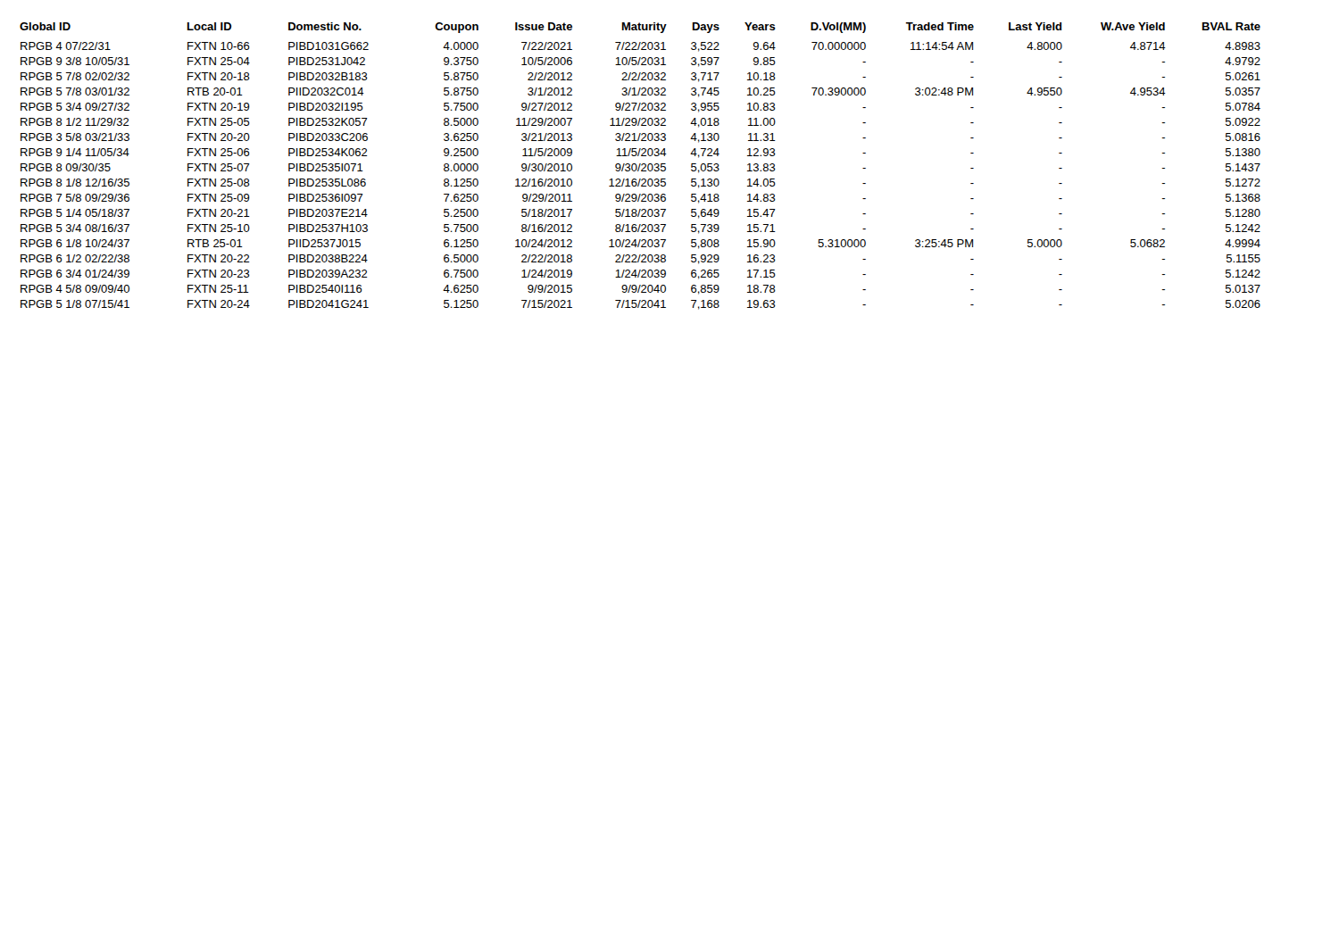| Global ID | Local ID | Domestic No. | Coupon | Issue Date | Maturity | Days | Years | D.Vol(MM) | Traded Time | Last Yield | W.Ave Yield | BVAL Rate |
| --- | --- | --- | --- | --- | --- | --- | --- | --- | --- | --- | --- | --- |
| RPGB 4 07/22/31 | FXTN 10-66 | PIBD1031G662 | 4.0000 | 7/22/2021 | 7/22/2031 | 3,522 | 9.64 | 70.000000 | 11:14:54 AM | 4.8000 | 4.8714 | 4.8983 |
| RPGB 9 3/8 10/05/31 | FXTN 25-04 | PIBD2531J042 | 9.3750 | 10/5/2006 | 10/5/2031 | 3,597 | 9.85 | - | - | - | - | 4.9792 |
| RPGB 5 7/8 02/02/32 | FXTN 20-18 | PIBD2032B183 | 5.8750 | 2/2/2012 | 2/2/2032 | 3,717 | 10.18 | - | - | - | - | 5.0261 |
| RPGB 5 7/8 03/01/32 | RTB 20-01 | PIID2032C014 | 5.8750 | 3/1/2012 | 3/1/2032 | 3,745 | 10.25 | 70.390000 | 3:02:48 PM | 4.9550 | 4.9534 | 5.0357 |
| RPGB 5 3/4 09/27/32 | FXTN 20-19 | PIBD2032I195 | 5.7500 | 9/27/2012 | 9/27/2032 | 3,955 | 10.83 | - | - | - | - | 5.0784 |
| RPGB 8 1/2 11/29/32 | FXTN 25-05 | PIBD2532K057 | 8.5000 | 11/29/2007 | 11/29/2032 | 4,018 | 11.00 | - | - | - | - | 5.0922 |
| RPGB 3 5/8 03/21/33 | FXTN 20-20 | PIBD2033C206 | 3.6250 | 3/21/2013 | 3/21/2033 | 4,130 | 11.31 | - | - | - | - | 5.0816 |
| RPGB 9 1/4 11/05/34 | FXTN 25-06 | PIBD2534K062 | 9.2500 | 11/5/2009 | 11/5/2034 | 4,724 | 12.93 | - | - | - | - | 5.1380 |
| RPGB 8 09/30/35 | FXTN 25-07 | PIBD2535I071 | 8.0000 | 9/30/2010 | 9/30/2035 | 5,053 | 13.83 | - | - | - | - | 5.1437 |
| RPGB 8 1/8 12/16/35 | FXTN 25-08 | PIBD2535L086 | 8.1250 | 12/16/2010 | 12/16/2035 | 5,130 | 14.05 | - | - | - | - | 5.1272 |
| RPGB 7 5/8 09/29/36 | FXTN 25-09 | PIBD2536I097 | 7.6250 | 9/29/2011 | 9/29/2036 | 5,418 | 14.83 | - | - | - | - | 5.1368 |
| RPGB 5 1/4 05/18/37 | FXTN 20-21 | PIBD2037E214 | 5.2500 | 5/18/2017 | 5/18/2037 | 5,649 | 15.47 | - | - | - | - | 5.1280 |
| RPGB 5 3/4 08/16/37 | FXTN 25-10 | PIBD2537H103 | 5.7500 | 8/16/2012 | 8/16/2037 | 5,739 | 15.71 | - | - | - | - | 5.1242 |
| RPGB 6 1/8 10/24/37 | RTB 25-01 | PIID2537J015 | 6.1250 | 10/24/2012 | 10/24/2037 | 5,808 | 15.90 | 5.310000 | 3:25:45 PM | 5.0000 | 5.0682 | 4.9994 |
| RPGB 6 1/2 02/22/38 | FXTN 20-22 | PIBD2038B224 | 6.5000 | 2/22/2018 | 2/22/2038 | 5,929 | 16.23 | - | - | - | - | 5.1155 |
| RPGB 6 3/4 01/24/39 | FXTN 20-23 | PIBD2039A232 | 6.7500 | 1/24/2019 | 1/24/2039 | 6,265 | 17.15 | - | - | - | - | 5.1242 |
| RPGB 4 5/8 09/09/40 | FXTN 25-11 | PIBD2540I116 | 4.6250 | 9/9/2015 | 9/9/2040 | 6,859 | 18.78 | - | - | - | - | 5.0137 |
| RPGB 5 1/8 07/15/41 | FXTN 20-24 | PIBD2041G241 | 5.1250 | 7/15/2021 | 7/15/2041 | 7,168 | 19.63 | - | - | - | - | 5.0206 |